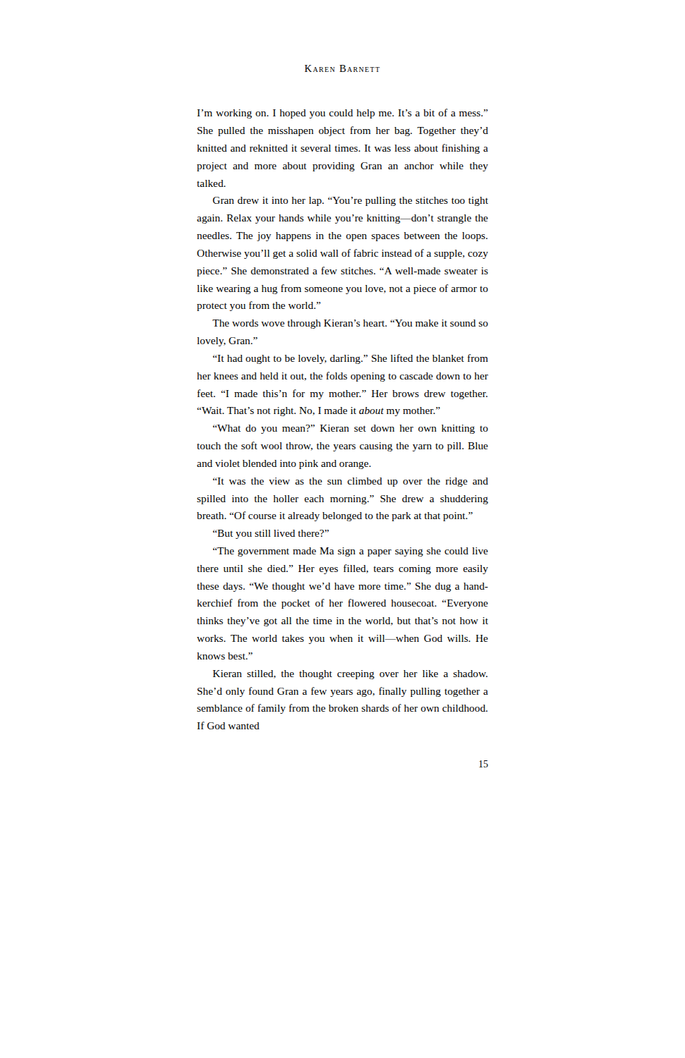Karen Barnett
I’m working on. I hoped you could help me. It’s a bit of a mess.” She pulled the misshapen object from her bag. Together they’d knitted and reknitted it several times. It was less about finishing a project and more about providing Gran an anchor while they talked.
Gran drew it into her lap. “You’re pulling the stitches too tight again. Relax your hands while you’re knitting—don’t strangle the needles. The joy happens in the open spaces between the loops. Otherwise you’ll get a solid wall of fabric instead of a supple, cozy piece.” She demonstrated a few stitches. “A well-made sweater is like wearing a hug from someone you love, not a piece of armor to protect you from the world.”
The words wove through Kieran’s heart. “You make it sound so lovely, Gran.”
“It had ought to be lovely, darling.” She lifted the blanket from her knees and held it out, the folds opening to cascade down to her feet. “I made this’n for my mother.” Her brows drew together. “Wait. That’s not right. No, I made it about my mother.”
“What do you mean?” Kieran set down her own knitting to touch the soft wool throw, the years causing the yarn to pill. Blue and violet blended into pink and orange.
“It was the view as the sun climbed up over the ridge and spilled into the holler each morning.” She drew a shuddering breath. “Of course it already belonged to the park at that point.”
“But you still lived there?”
“The government made Ma sign a paper saying she could live there until she died.” Her eyes filled, tears coming more easily these days. “We thought we’d have more time.” She dug a handkerchief from the pocket of her flowered housecoat. “Everyone thinks they’ve got all the time in the world, but that’s not how it works. The world takes you when it will—when God wills. He knows best.”
Kieran stilled, the thought creeping over her like a shadow. She’d only found Gran a few years ago, finally pulling together a semblance of family from the broken shards of her own childhood. If God wanted
15